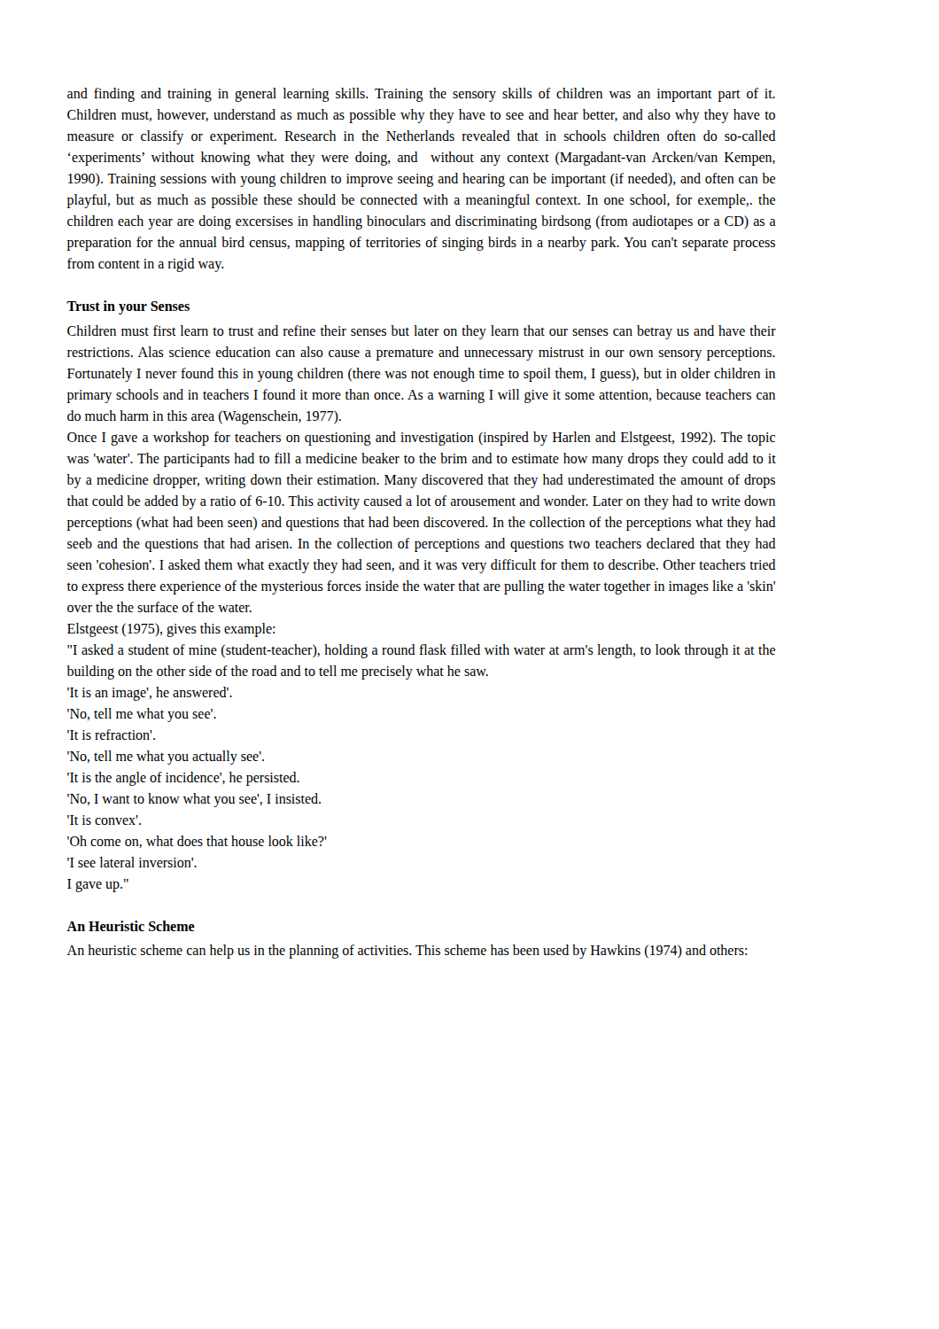and finding and training in general learning skills. Training the sensory skills of children was an important part of it. Children must, however, understand as much as possible why they have to see and hear better, and also why they have to measure or classify or experiment. Research in the Netherlands revealed that in schools children often do so-called ‘experiments’ without knowing what they were doing, and without any context (Margadant-van Arcken/van Kempen, 1990). Training sessions with young children to improve seeing and hearing can be important (if needed), and often can be playful, but as much as possible these should be connected with a meaningful context. In one school, for exemple,. the children each year are doing excersises in handling binoculars and discriminating birdsong (from audiotapes or a CD) as a preparation for the annual bird census, mapping of territories of singing birds in a nearby park. You can't separate process from content in a rigid way.
Trust in your Senses
Children must first learn to trust and refine their senses but later on they learn that our senses can betray us and have their restrictions. Alas science education can also cause a premature and unnecessary mistrust in our own sensory perceptions. Fortunately I never found this in young children (there was not enough time to spoil them, I guess), but in older children in primary schools and in teachers I found it more than once. As a warning I will give it some attention, because teachers can do much harm in this area (Wagenschein, 1977).
Once I gave a workshop for teachers on questioning and investigation (inspired by Harlen and Elstgeest, 1992). The topic was 'water'. The participants had to fill a medicine beaker to the brim and to estimate how many drops they could add to it by a medicine dropper, writing down their estimation. Many discovered that they had underestimated the amount of drops that could be added by a ratio of 6-10. This activity caused a lot of arousement and wonder. Later on they had to write down perceptions (what had been seen) and questions that had been discovered. In the collection of the perceptions what they had seeb and the questions that had arisen. In the collection of perceptions and questions two teachers declared that they had seen 'cohesion'. I asked them what exactly they had seen, and it was very difficult for them to describe. Other teachers tried to express there experience of the mysterious forces inside the water that are pulling the water together in images like a 'skin' over the the surface of the water.
Elstgeest (1975), gives this example:
"I asked a student of mine (student-teacher), holding a round flask filled with water at arm's length, to look through it at the building on the other side of the road and to tell me precisely what he saw.
'It is an image', he answered'.
'No, tell me what you see'.
'It is refraction'.
'No, tell me what you actually see'.
'It is the angle of incidence', he persisted.
'No, I want to know what you see', I insisted.
'It is convex'.
'Oh come on, what does that house look like?'
'I see lateral inversion'.
I gave up."
An Heuristic Scheme
An heuristic scheme can help us in the planning of activities. This scheme has been used by Hawkins (1974) and others: